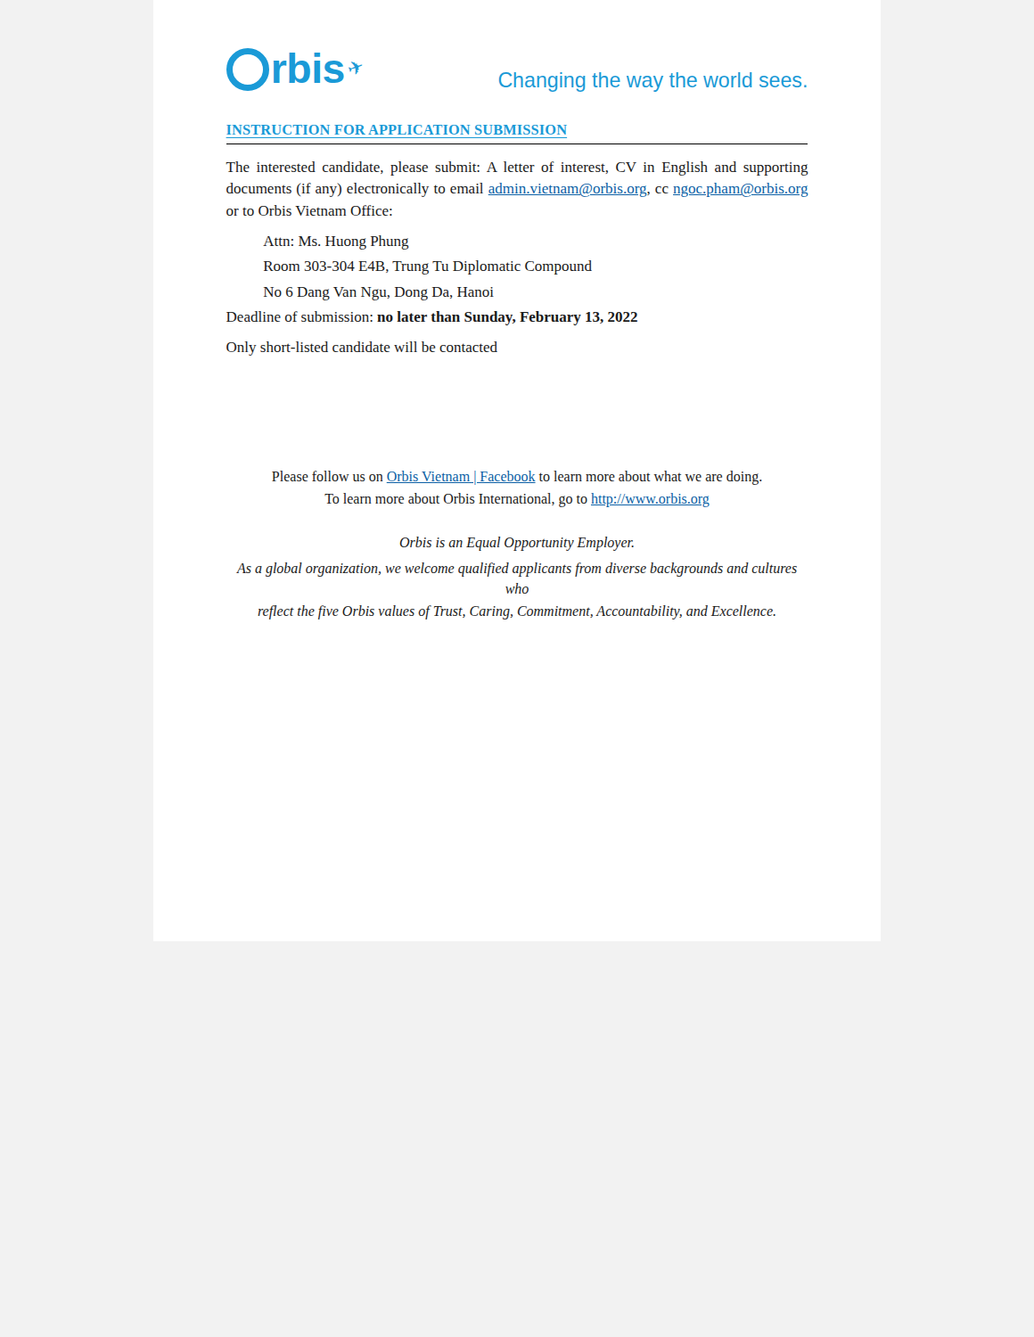rbis✈
Changing the way the world sees.
Instruction for Application Submission
The interested candidate, please submit: A letter of interest, CV in English and supporting documents (if any) electronically to email admin.vietnam@orbis.org, cc ngoc.pham@orbis.org or to Orbis Vietnam Office:
Attn: Ms. Huong Phung
Room 303-304 E4B, Trung Tu Diplomatic Compound
No 6 Dang Van Ngu, Dong Da, Hanoi
Deadline of submission: no later than Sunday, February 13, 2022
Only short-listed candidate will be contacted
Please follow us on Orbis Vietnam | Facebook to learn more about what we are doing.
To learn more about Orbis International, go to http://www.orbis.org
Orbis is an Equal Opportunity Employer.
As a global organization, we welcome qualified applicants from diverse backgrounds and cultures who
reflect the five Orbis values of Trust, Caring, Commitment, Accountability, and Excellence.